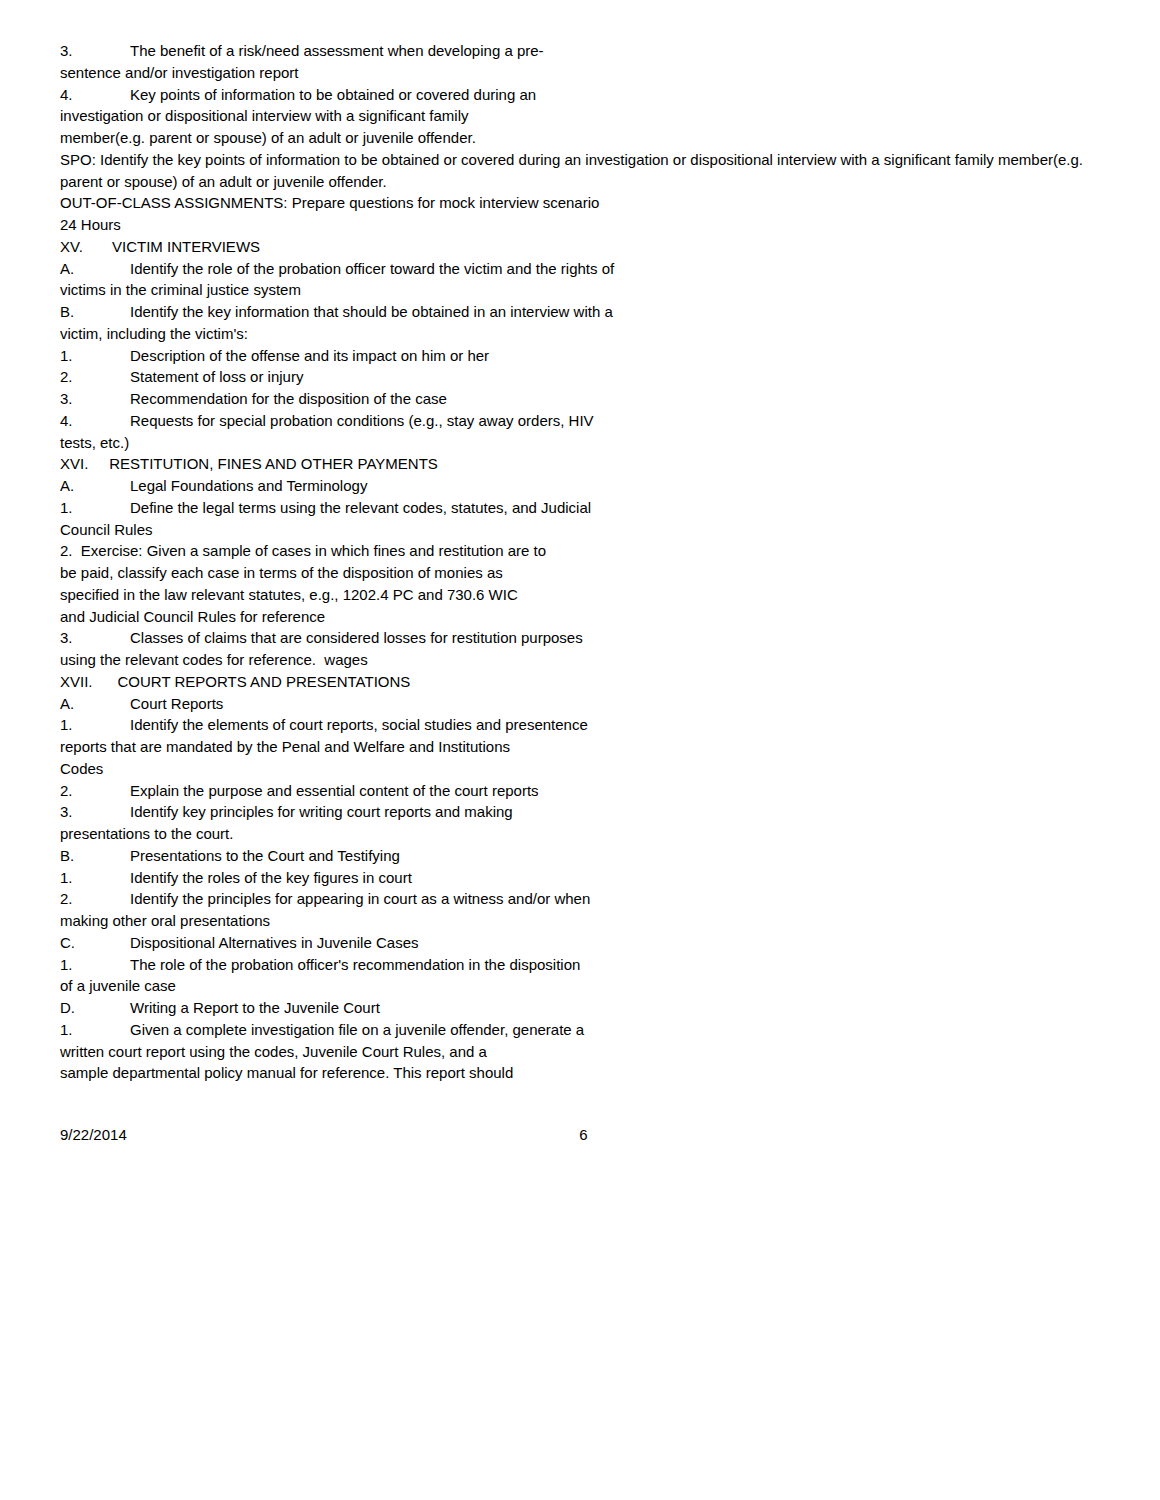3. The benefit of a risk/need assessment when developing a pre-
sentence and/or investigation report
4. Key points of information to be obtained or covered during an
investigation or dispositional interview with a significant family
member(e.g. parent or spouse) of an adult or juvenile offender.
SPO: Identify the key points of information to be obtained or covered during an investigation or dispositional interview with a significant family member(e.g. parent or spouse) of an adult or juvenile offender.
OUT-OF-CLASS ASSIGNMENTS: Prepare questions for mock interview scenario
24 Hours
XV. VICTIM INTERVIEWS
A. Identify the role of the probation officer toward the victim and the rights of
victims in the criminal justice system
B. Identify the key information that should be obtained in an interview with a
victim, including the victim's:
1. Description of the offense and its impact on him or her
2. Statement of loss or injury
3. Recommendation for the disposition of the case
4. Requests for special probation conditions (e.g., stay away orders, HIV
tests, etc.)
XVI. RESTITUTION, FINES AND OTHER PAYMENTS
A. Legal Foundations and Terminology
1. Define the legal terms using the relevant codes, statutes, and Judicial
Council Rules
2. Exercise: Given a sample of cases in which fines and restitution are to
be paid, classify each case in terms of the disposition of monies as
specified in the law relevant statutes, e.g., 1202.4 PC and 730.6 WIC
and Judicial Council Rules for reference
3. Classes of claims that are considered losses for restitution purposes
using the relevant codes for reference. wages
XVII. COURT REPORTS AND PRESENTATIONS
A. Court Reports
1. Identify the elements of court reports, social studies and presentence
reports that are mandated by the Penal and Welfare and Institutions
Codes
2. Explain the purpose and essential content of the court reports
3. Identify key principles for writing court reports and making
presentations to the court.
B. Presentations to the Court and Testifying
1. Identify the roles of the key figures in court
2. Identify the principles for appearing in court as a witness and/or when
making other oral presentations
C. Dispositional Alternatives in Juvenile Cases
1. The role of the probation officer's recommendation in the disposition
of a juvenile case
D. Writing a Report to the Juvenile Court
1. Given a complete investigation file on a juvenile offender, generate a
written court report using the codes, Juvenile Court Rules, and a
sample departmental policy manual for reference. This report should
9/22/2014 6